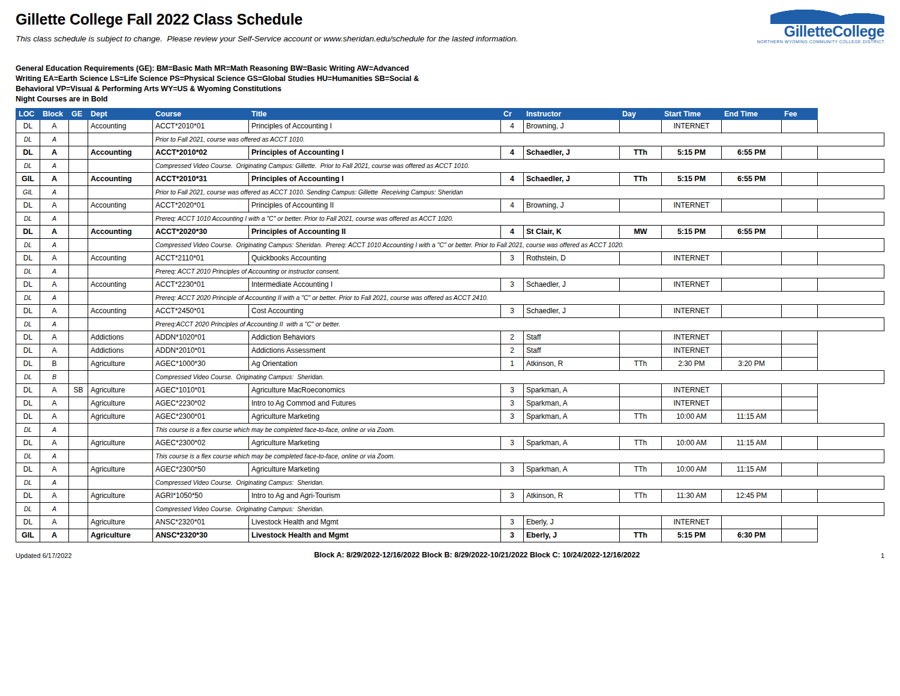Gillette College Fall 2022 Class Schedule
This class schedule is subject to change. Please review your Self-Service account or www.sheridan.edu/schedule for the lasted information.
GilletteCollege
NORTHERN WYOMING COMMUNITY COLLEGE DISTRICT
General Education Requirements (GE): BM=Basic Math MR=Math Reasoning BW=Basic Writing AW=Advanced
Writing EA=Earth Science LS=Life Science PS=Physical Science GS=Global Studies HU=Humanities SB=Social &
Behavioral VP=Visual & Performing Arts WY=US & Wyoming Constitutions
Night Courses are in Bold
| LOC | Block | GE | Dept | Course | Title | Cr | Instructor | Day | Start Time | End Time | Fee |
| --- | --- | --- | --- | --- | --- | --- | --- | --- | --- | --- | --- |
| DL | A | | Accounting | ACCT*2010*01 | Principles of Accounting I | 4 | Browning, J | | INTERNET | | |
| DL | A | | | Prior to Fall 2021, course was offered as ACCT 1010. |
| DL | A | | Accounting | ACCT*2010*02 | Principles of Accounting I | 4 | Schaedler, J | TTh | 5:15 PM | 6:55 PM | |
| DL | A | | | Compressed Video Course. Originating Campus: Gillette. Prior to Fall 2021, course was offered as ACCT 1010. |
| GIL | A | | Accounting | ACCT*2010*31 | Principles of Accounting I | 4 | Schaedler, J | TTh | 5:15 PM | 6:55 PM | |
| GIL | A | | | Prior to Fall 2021, course was offered as ACCT 1010. Sending Campus: Gillette Receiving Campus: Sheridan |
| DL | A | | Accounting | ACCT*2020*01 | Principles of Accounting II | 4 | Browning, J | | INTERNET | | |
| DL | A | | | Prereq: ACCT 1010 Accounting I with a "C" or better. Prior to Fall 2021, course was offered as ACCT 1020. |
| DL | A | | Accounting | ACCT*2020*30 | Principles of Accounting II | 4 | St Clair, K | MW | 5:15 PM | 6:55 PM | |
| DL | A | | | Compressed Video Course. Originating Campus: Sheridan. Prereq: ACCT 1010 Accounting I with a "C" or better. Prior to Fall 2021, course was offered as ACCT 1020. |
| DL | A | | Accounting | ACCT*2110*01 | Quickbooks Accounting | 3 | Rothstein, D | | INTERNET | | |
| DL | A | | | Prereq: ACCT 2010 Principles of Accounting or instructor consent. |
| DL | A | | Accounting | ACCT*2230*01 | Intermediate Accounting I | 3 | Schaedler, J | | INTERNET | | |
| DL | A | | | Prereq: ACCT 2020 Principle of Accounting II with a "C" or better. Prior to Fall 2021, course was offered as ACCT 2410. |
| DL | A | | Accounting | ACCT*2450*01 | Cost Accounting | 3 | Schaedler, J | | INTERNET | | |
| DL | A | | | Prereq:ACCT 2020 Principles of Accounting II with a "C" or better. |
| DL | A | | Addictions | ADDN*1020*01 | Addiction Behaviors | 2 | Staff | | INTERNET | | |
| DL | A | | Addictions | ADDN*2010*01 | Addictions Assessment | 2 | Staff | | INTERNET | | |
| DL | B | | Agriculture | AGEC*1000*30 | Ag Orientation | 1 | Atkinson, R | TTh | 2:30 PM | 3:20 PM | |
| DL | B | | | Compressed Video Course. Originating Campus: Sheridan. |
| DL | A | SB | Agriculture | AGEC*1010*01 | Agriculture MacRoeconomics | 3 | Sparkman, A | | INTERNET | | |
| DL | A | | Agriculture | AGEC*2230*02 | Intro to Ag Commod and Futures | 3 | Sparkman, A | | INTERNET | | |
| DL | A | | Agriculture | AGEC*2300*01 | Agriculture Marketing | 3 | Sparkman, A | TTh | 10:00 AM | 11:15 AM | |
| DL | A | | | This course is a flex course which may be completed face-to-face, online or via Zoom. |
| DL | A | | Agriculture | AGEC*2300*02 | Agriculture Marketing | 3 | Sparkman, A | TTh | 10:00 AM | 11:15 AM | |
| DL | A | | | This course is a flex course which may be completed face-to-face, online or via Zoom. |
| DL | A | | Agriculture | AGEC*2300*50 | Agriculture Marketing | 3 | Sparkman, A | TTh | 10:00 AM | 11:15 AM | |
| DL | A | | | Compressed Video Course. Originating Campus: Sheridan. |
| DL | A | | Agriculture | AGRI*1050*50 | Intro to Ag and Agri-Tourism | 3 | Atkinson, R | TTh | 11:30 AM | 12:45 PM | |
| DL | A | | | Compressed Video Course. Originating Campus: Sheridan. |
| DL | A | | Agriculture | ANSC*2320*01 | Livestock Health and Mgmt | 3 | Eberly, J | | INTERNET | | |
| GIL | A | | Agriculture | ANSC*2320*30 | Livestock Health and Mgmt | 3 | Eberly, J | TTh | 5:15 PM | 6:30 PM | |
Updated 6/17/2022
Block A: 8/29/2022-12/16/2022 Block B: 8/29/2022-10/21/2022 Block C: 10/24/2022-12/16/2022
1